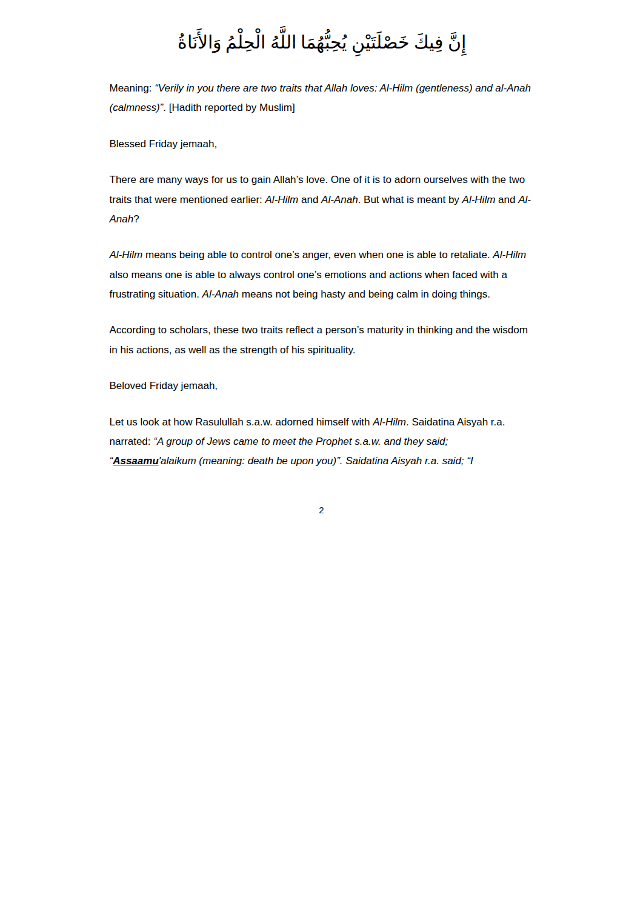إِنَّ فِيكَ خَصْلَتَيْنِ يُحِبُّهُمَا اللَّهُ الْحِلْمُ وَالأَنَاةُ
Meaning: “Verily in you there are two traits that Allah loves: Al-Hilm (gentleness) and al-Anah (calmness)”. [Hadith reported by Muslim]
Blessed Friday jemaah,
There are many ways for us to gain Allah’s love. One of it is to adorn ourselves with the two traits that were mentioned earlier: Al-Hilm and Al-Anah. But what is meant by Al-Hilm and Al-Anah?
Al-Hilm means being able to control one’s anger, even when one is able to retaliate. Al-Hilm also means one is able to always control one’s emotions and actions when faced with a frustrating situation. Al-Anah means not being hasty and being calm in doing things.
According to scholars, these two traits reflect a person’s maturity in thinking and the wisdom in his actions, as well as the strength of his spirituality.
Beloved Friday jemaah,
Let us look at how Rasulullah s.a.w. adorned himself with Al-Hilm. Saidatina Aisyah r.a. narrated: “A group of Jews came to meet the Prophet s.a.w. and they said; “Assaamu'alaikum (meaning: death be upon you)”. Saidatina Aisyah r.a. said; “I
2